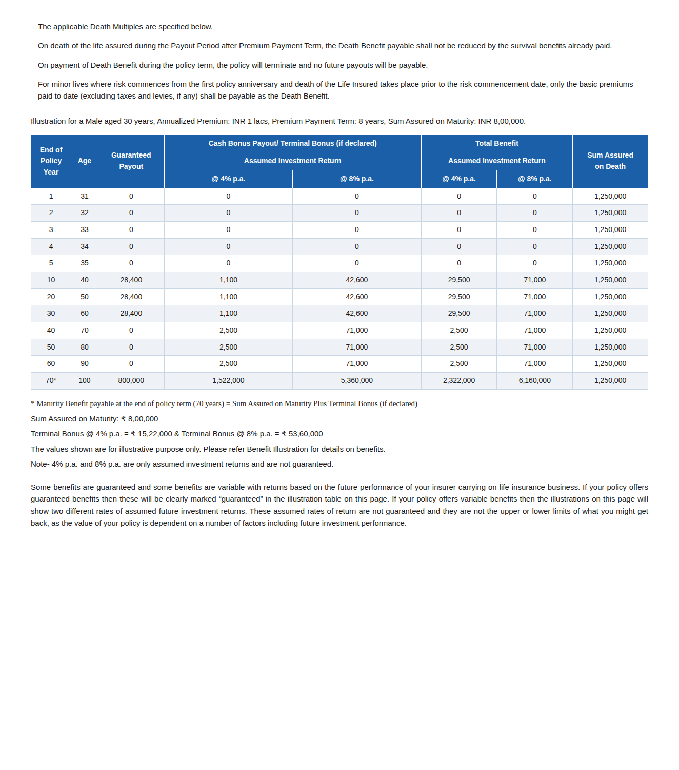The applicable Death Multiples are specified below.
On death of the life assured during the Payout Period after Premium Payment Term, the Death Benefit payable shall not be reduced by the survival benefits already paid.
On payment of Death Benefit during the policy term, the policy will terminate and no future payouts will be payable.
For minor lives where risk commences from the first policy anniversary and death of the Life Insured takes place prior to the risk commencement date, only the basic premiums paid to date (excluding taxes and levies, if any) shall be payable as the Death Benefit.
Illustration for a Male aged 30 years, Annualized Premium: INR 1 lacs, Premium Payment Term: 8 years, Sum Assured on Maturity: INR 8,00,000.
| End of Policy Year | Age | Guaranteed Payout | Cash Bonus Payout/ Terminal Bonus (if declared) | Total Benefit | Sum Assured on Death |
| --- | --- | --- | --- | --- | --- |
| Assumed Investment Return | Assumed Investment Return |
| @ 4% p.a. | @ 8% p.a. | @ 4% p.a. | @ 8% p.a. |
| 1 | 31 | 0 | 0 | 0 | 0 | 0 | 1,250,000 |
| 2 | 32 | 0 | 0 | 0 | 0 | 0 | 1,250,000 |
| 3 | 33 | 0 | 0 | 0 | 0 | 0 | 1,250,000 |
| 4 | 34 | 0 | 0 | 0 | 0 | 0 | 1,250,000 |
| 5 | 35 | 0 | 0 | 0 | 0 | 0 | 1,250,000 |
| 10 | 40 | 28,400 | 1,100 | 42,600 | 29,500 | 71,000 | 1,250,000 |
| 20 | 50 | 28,400 | 1,100 | 42,600 | 29,500 | 71,000 | 1,250,000 |
| 30 | 60 | 28,400 | 1,100 | 42,600 | 29,500 | 71,000 | 1,250,000 |
| 40 | 70 | 0 | 2,500 | 71,000 | 2,500 | 71,000 | 1,250,000 |
| 50 | 80 | 0 | 2,500 | 71,000 | 2,500 | 71,000 | 1,250,000 |
| 60 | 90 | 0 | 2,500 | 71,000 | 2,500 | 71,000 | 1,250,000 |
| 70* | 100 | 800,000 | 1,522,000 | 5,360,000 | 2,322,000 | 6,160,000 | 1,250,000 |
* Maturity Benefit payable at the end of policy term (70 years) = Sum Assured on Maturity Plus Terminal Bonus (if declared)
Sum Assured on Maturity: ₹ 8,00,000
Terminal Bonus @ 4% p.a. = ₹ 15,22,000 & Terminal Bonus @ 8% p.a. = ₹ 53,60,000
The values shown are for illustrative purpose only. Please refer Benefit Illustration for details on benefits.
Note- 4% p.a. and 8% p.a. are only assumed investment returns and are not guaranteed.
Some benefits are guaranteed and some benefits are variable with returns based on the future performance of your insurer carrying on life insurance business. If your policy offers guaranteed benefits then these will be clearly marked “guaranteed” in the illustration table on this page. If your policy offers variable benefits then the illustrations on this page will show two different rates of assumed future investment returns. These assumed rates of return are not guaranteed and they are not the upper or lower limits of what you might get back, as the value of your policy is dependent on a number of factors including future investment performance.